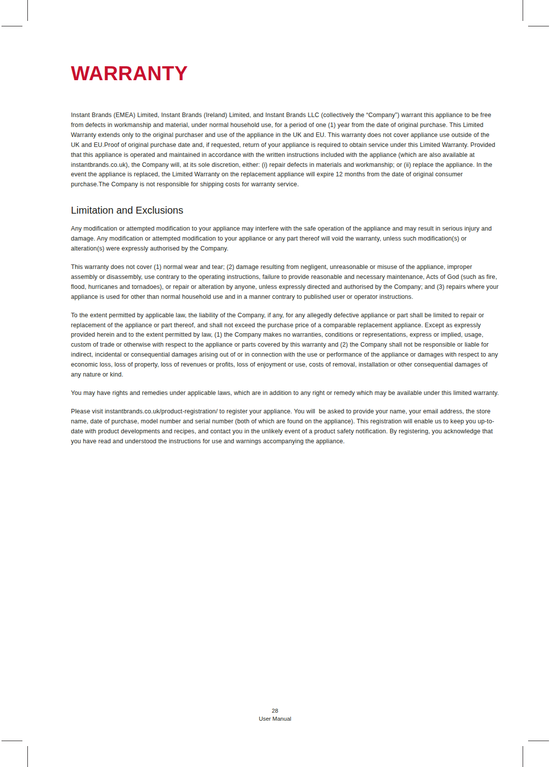WARRANTY
Instant Brands (EMEA) Limited, Instant Brands (Ireland) Limited, and Instant Brands LLC (collectively the “Company”) warrant this appliance to be free from defects in workmanship and material, under normal household use, for a period of one (1) year from the date of original purchase. This Limited Warranty extends only to the original purchaser and use of the appliance in the UK and EU. This warranty does not cover appliance use outside of the UK and EU.Proof of original purchase date and, if requested, return of your appliance is required to obtain service under this Limited Warranty. Provided that this appliance is operated and maintained in accordance with the written instructions included with the appliance (which are also available at instantbrands.co.uk), the Company will, at its sole discretion, either: (i) repair defects in materials and workmanship; or (ii) replace the appliance. In the event the appliance is replaced, the Limited Warranty on the replacement appliance will expire 12 months from the date of original consumer purchase.The Company is not responsible for shipping costs for warranty service.
Limitation and Exclusions
Any modification or attempted modification to your appliance may interfere with the safe operation of the appliance and may result in serious injury and damage. Any modification or attempted modification to your appliance or any part thereof will void the warranty, unless such modification(s) or alteration(s) were expressly authorised by the Company.
This warranty does not cover (1) normal wear and tear; (2) damage resulting from negligent, unreasonable or misuse of the appliance, improper assembly or disassembly, use contrary to the operating instructions, failure to provide reasonable and necessary maintenance, Acts of God (such as fire, flood, hurricanes and tornadoes), or repair or alteration by anyone, unless expressly directed and authorised by the Company; and (3) repairs where your appliance is used for other than normal household use and in a manner contrary to published user or operator instructions.
To the extent permitted by applicable law, the liability of the Company, if any, for any allegedly defective appliance or part shall be limited to repair or replacement of the appliance or part thereof, and shall not exceed the purchase price of a comparable replacement appliance. Except as expressly provided herein and to the extent permitted by law, (1) the Company makes no warranties, conditions or representations, express or implied, usage, custom of trade or otherwise with respect to the appliance or parts covered by this warranty and (2) the Company shall not be responsible or liable for indirect, incidental or consequential damages arising out of or in connection with the use or performance of the appliance or damages with respect to any economic loss, loss of property, loss of revenues or profits, loss of enjoyment or use, costs of removal, installation or other consequential damages of any nature or kind.
You may have rights and remedies under applicable laws, which are in addition to any right or remedy which may be available under this limited warranty.
Please visit instantbrands.co.uk/product-registration/ to register your appliance. You will be asked to provide your name, your email address, the store name, date of purchase, model number and serial number (both of which are found on the appliance). This registration will enable us to keep you up-to-date with product developments and recipes, and contact you in the unlikely event of a product safety notification. By registering, you acknowledge that you have read and understood the instructions for use and warnings accompanying the appliance.
28 User Manual